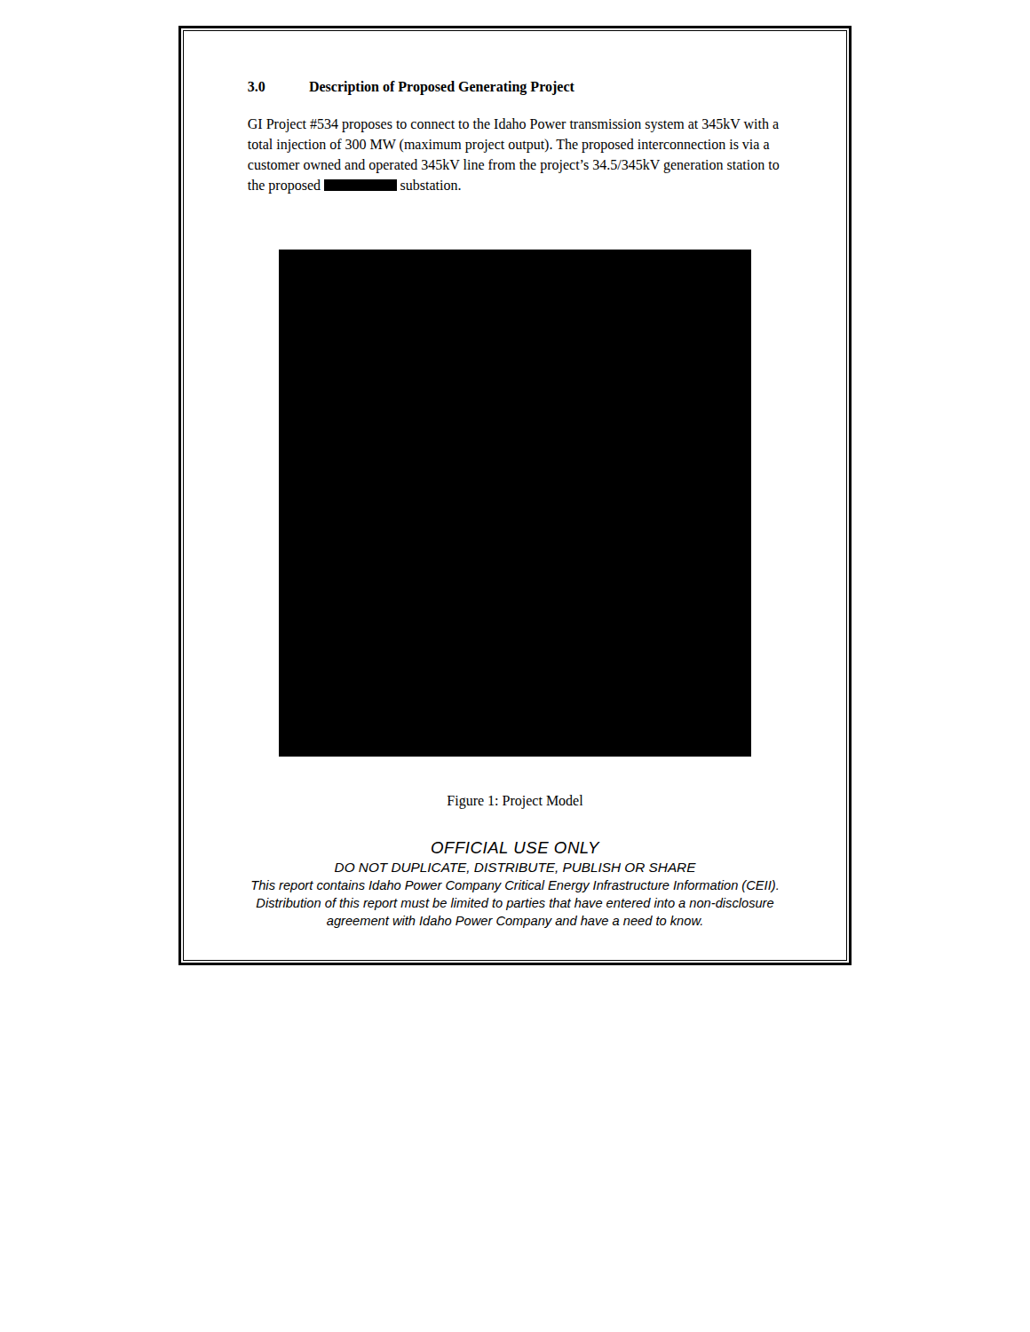3.0 Description of Proposed Generating Project
GI Project #534 proposes to connect to the Idaho Power transmission system at 345kV with a total injection of 300 MW (maximum project output). The proposed interconnection is via a customer owned and operated 345kV line from the project’s 34.5/345kV generation station to the proposed redacted substation.
Figure 1: Project Model
OFFICIAL USE ONLY
DO NOT DUPLICATE, DISTRIBUTE, PUBLISH OR SHARE
This report contains Idaho Power Company Critical Energy Infrastructure Information (CEII).
Distribution of this report must be limited to parties that have entered into a non-disclosure
agreement with Idaho Power Company and have a need to know.